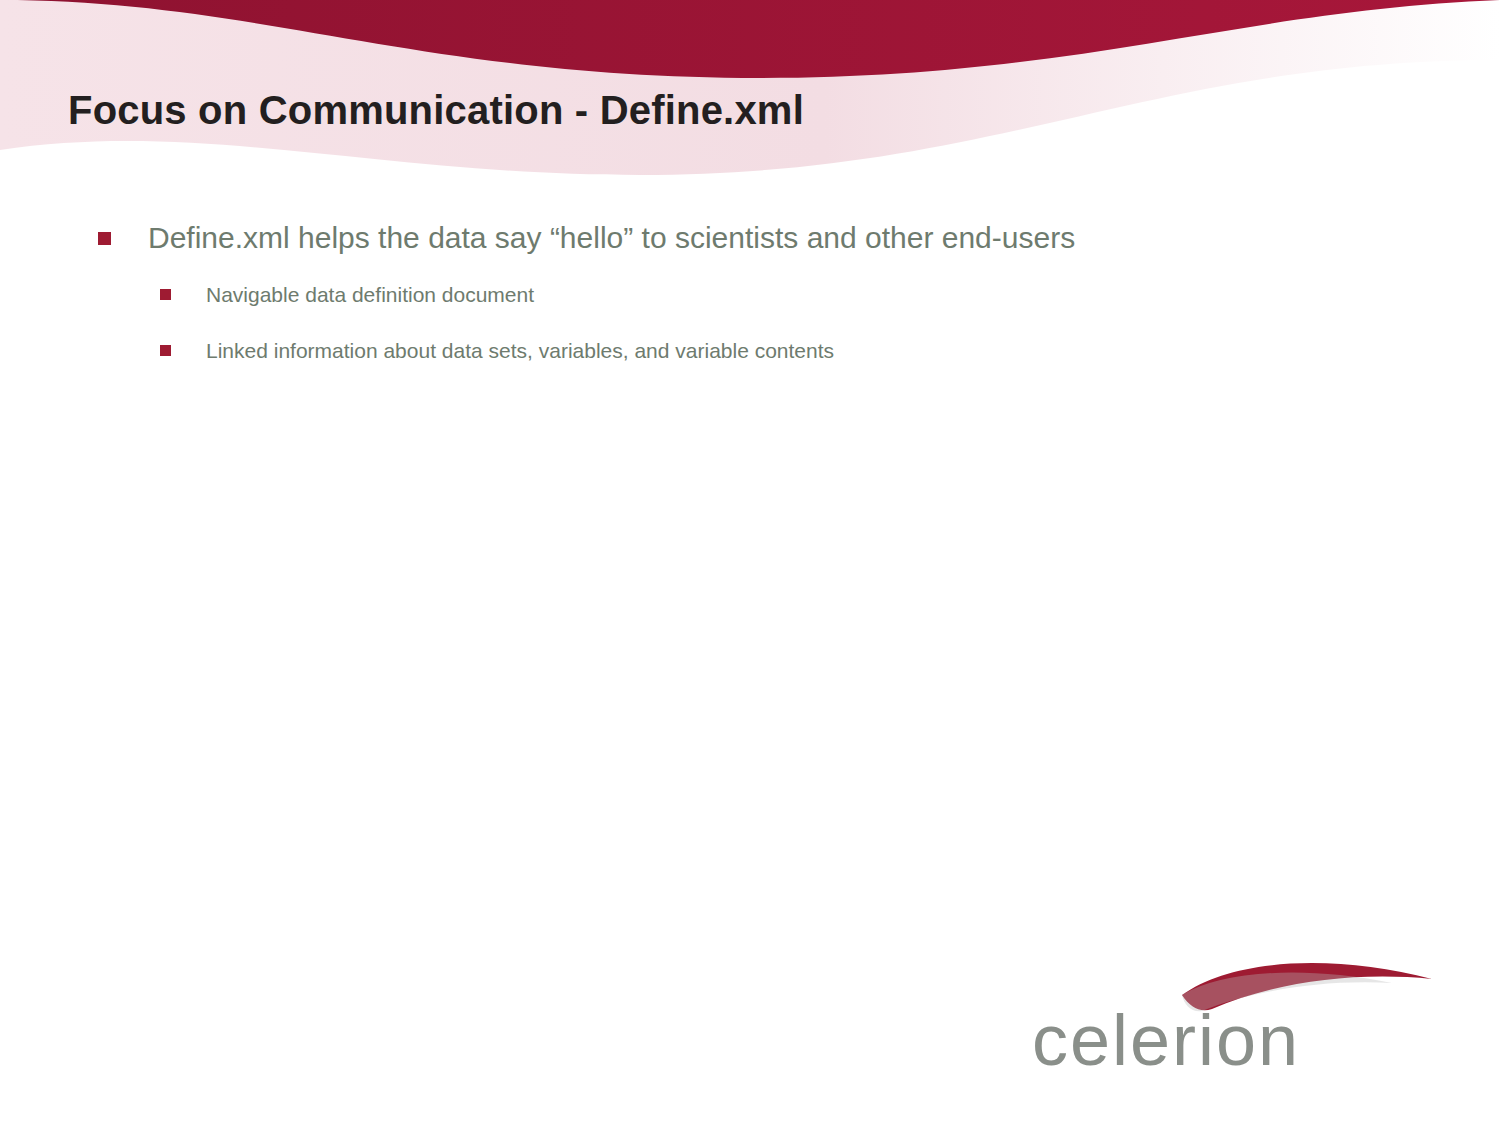Focus on Communication - Define.xml
Define.xml helps the data say “hello” to scientists and other end-users
Navigable data definition document
Linked information about data sets, variables, and variable contents
celerion